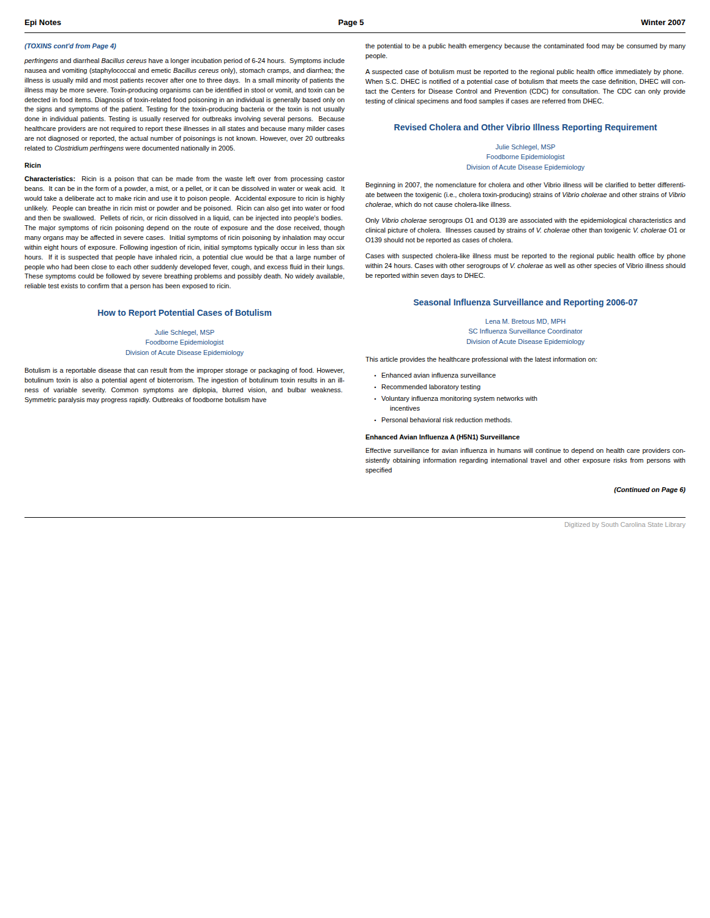Epi Notes
Page 5
Winter 2007
(TOXINS cont'd from Page 4)
perfringens and diarrheal Bacillus cereus have a longer incubation period of 6-24 hours. Symptoms include nausea and vomiting (staphylococcal and emetic Bacillus cereus only), stomach cramps, and diarrhea; the illness is usually mild and most patients recover after one to three days. In a small minority of patients the illness may be more severe. Toxin-producing organisms can be identified in stool or vomit, and toxin can be detected in food items. Diagnosis of toxin-related food poisoning in an individual is generally based only on the signs and symptoms of the patient. Testing for the toxin-producing bacteria or the toxin is not usually done in individual patients. Testing is usually reserved for outbreaks involving several persons. Because healthcare providers are not required to report these illnesses in all states and because many milder cases are not diagnosed or reported, the actual number of poisonings is not known. However, over 20 outbreaks related to Clostridium perfringens were documented nationally in 2005.
Ricin
Characteristics: Ricin is a poison that can be made from the waste left over from processing castor beans. It can be in the form of a powder, a mist, or a pellet, or it can be dissolved in water or weak acid. It would take a deliberate act to make ricin and use it to poison people. Accidental exposure to ricin is highly unlikely. People can breathe in ricin mist or powder and be poisoned. Ricin can also get into water or food and then be swallowed. Pellets of ricin, or ricin dissolved in a liquid, can be injected into people's bodies. The major symptoms of ricin poisoning depend on the route of exposure and the dose received, though many organs may be affected in severe cases. Initial symptoms of ricin poisoning by inhalation may occur within eight hours of exposure. Following ingestion of ricin, initial symptoms typically occur in less than six hours. If it is suspected that people have inhaled ricin, a potential clue would be that a large number of people who had been close to each other suddenly developed fever, cough, and excess fluid in their lungs. These symptoms could be followed by severe breathing problems and possibly death. No widely available, reliable test exists to confirm that a person has been exposed to ricin.
How to Report Potential Cases of Botulism
Julie Schlegel, MSP
Foodborne Epidemiologist
Division of Acute Disease Epidemiology
Botulism is a reportable disease that can result from the improper storage or packaging of food. However, botulinum toxin is also a potential agent of bioterrorism. The ingestion of botulinum toxin results in an illness of variable severity. Common symptoms are diplopia, blurred vision, and bulbar weakness. Symmetric paralysis may progress rapidly. Outbreaks of foodborne botulism have
the potential to be a public health emergency because the contaminated food may be consumed by many people.
A suspected case of botulism must be reported to the regional public health office immediately by phone. When S.C. DHEC is notified of a potential case of botulism that meets the case definition, DHEC will contact the Centers for Disease Control and Prevention (CDC) for consultation. The CDC can only provide testing of clinical specimens and food samples if cases are referred from DHEC.
Revised Cholera and Other Vibrio Illness Reporting Requirement
Julie Schlegel, MSP
Foodborne Epidemiologist
Division of Acute Disease Epidemiology
Beginning in 2007, the nomenclature for cholera and other Vibrio illness will be clarified to better differentiate between the toxigenic (i.e., cholera toxin-producing) strains of Vibrio cholerae and other strains of Vibrio cholerae, which do not cause cholera-like illness.
Only Vibrio cholerae serogroups O1 and O139 are associated with the epidemiological characteristics and clinical picture of cholera. Illnesses caused by strains of V. cholerae other than toxigenic V. cholerae O1 or O139 should not be reported as cases of cholera.
Cases with suspected cholera-like illness must be reported to the regional public health office by phone within 24 hours. Cases with other serogroups of V. cholerae as well as other species of Vibrio illness should be reported within seven days to DHEC.
Seasonal Influenza Surveillance and Reporting 2006-07
Lena M. Bretous MD, MPH
SC Influenza Surveillance Coordinator
Division of Acute Disease Epidemiology
This article provides the healthcare professional with the latest information on:
Enhanced avian influenza surveillance
Recommended laboratory testing
Voluntary influenza monitoring system networks with incentives
Personal behavioral risk reduction methods.
Enhanced Avian Influenza A (H5N1) Surveillance
Effective surveillance for avian influenza in humans will continue to depend on health care providers consistently obtaining information regarding international travel and other exposure risks from persons with specified
(Continued on Page 6)
Digitized by South Carolina State Library